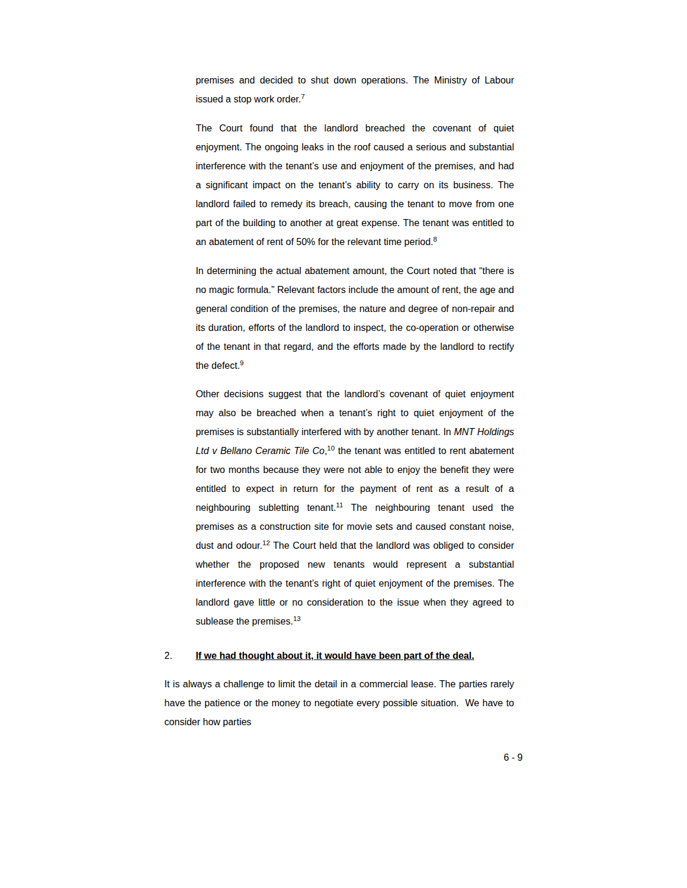premises and decided to shut down operations. The Ministry of Labour issued a stop work order.7
The Court found that the landlord breached the covenant of quiet enjoyment. The ongoing leaks in the roof caused a serious and substantial interference with the tenant’s use and enjoyment of the premises, and had a significant impact on the tenant’s ability to carry on its business. The landlord failed to remedy its breach, causing the tenant to move from one part of the building to another at great expense. The tenant was entitled to an abatement of rent of 50% for the relevant time period.8
In determining the actual abatement amount, the Court noted that “there is no magic formula.” Relevant factors include the amount of rent, the age and general condition of the premises, the nature and degree of non-repair and its duration, efforts of the landlord to inspect, the co-operation or otherwise of the tenant in that regard, and the efforts made by the landlord to rectify the defect.9
Other decisions suggest that the landlord’s covenant of quiet enjoyment may also be breached when a tenant’s right to quiet enjoyment of the premises is substantially interfered with by another tenant. In MNT Holdings Ltd v Bellano Ceramic Tile Co,10 the tenant was entitled to rent abatement for two months because they were not able to enjoy the benefit they were entitled to expect in return for the payment of rent as a result of a neighbouring subletting tenant.11 The neighbouring tenant used the premises as a construction site for movie sets and caused constant noise, dust and odour.12 The Court held that the landlord was obliged to consider whether the proposed new tenants would represent a substantial interference with the tenant’s right of quiet enjoyment of the premises. The landlord gave little or no consideration to the issue when they agreed to sublease the premises.13
2.
If we had thought about it, it would have been part of the deal.
It is always a challenge to limit the detail in a commercial lease. The parties rarely have the patience or the money to negotiate every possible situation. We have to consider how parties
6 - 9